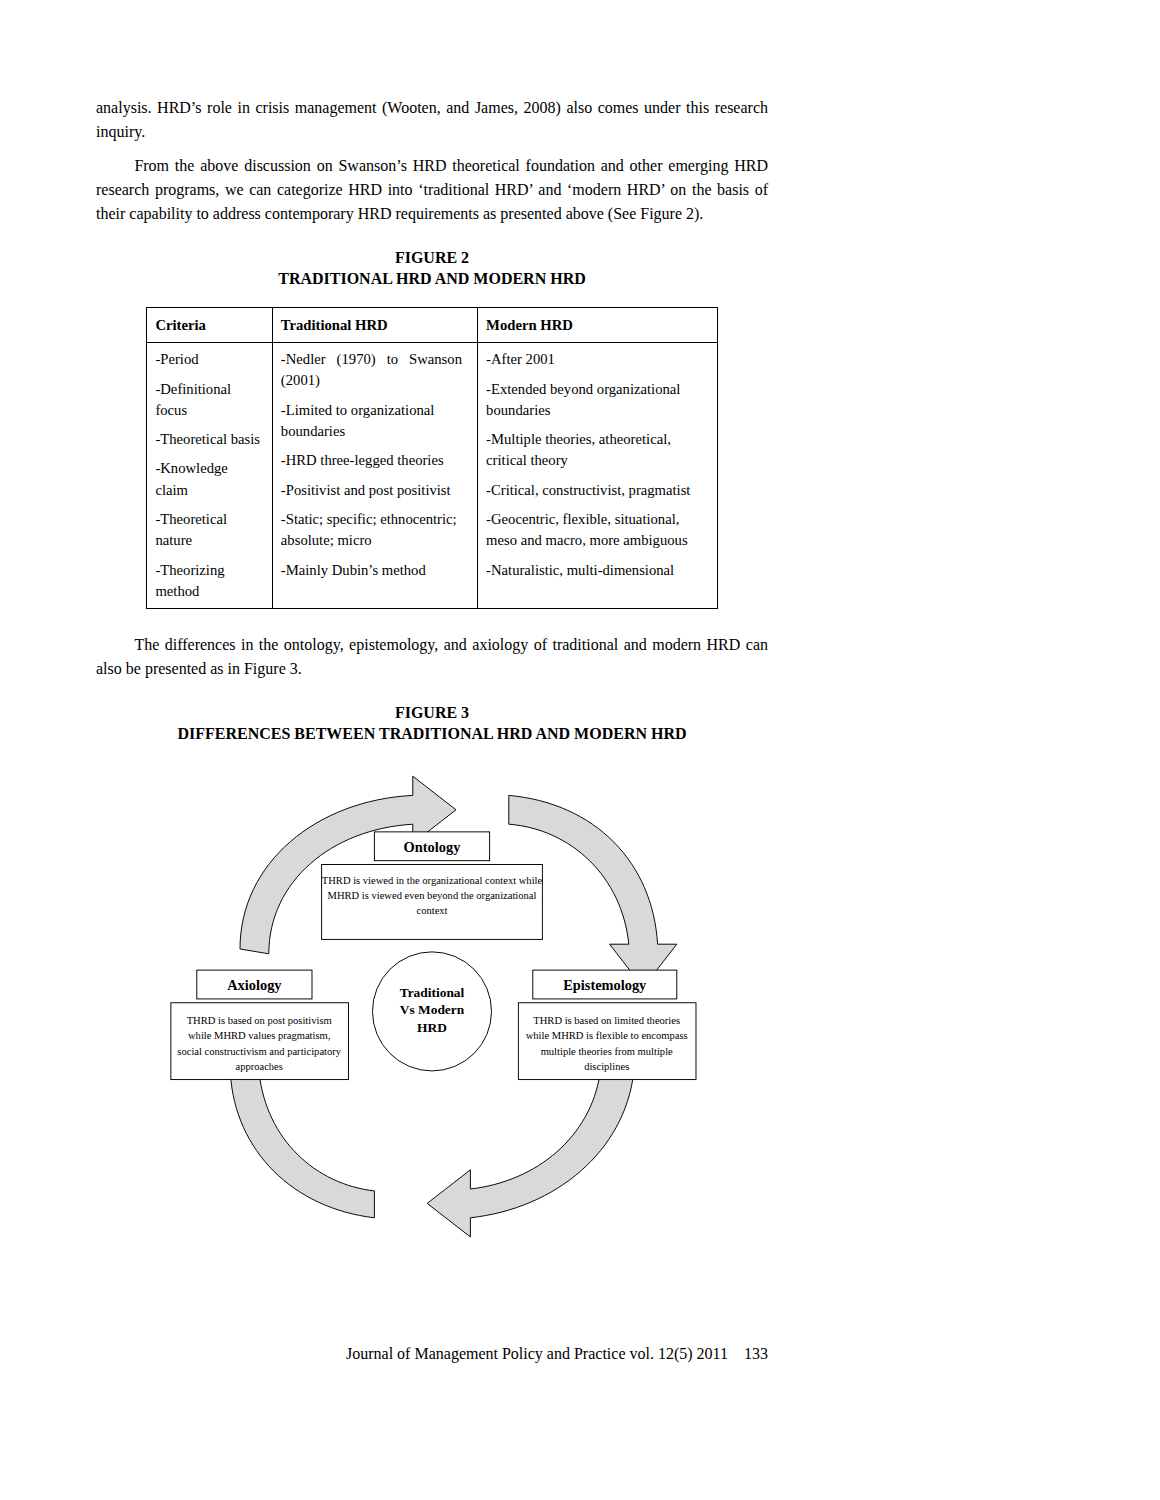analysis. HRD’s role in crisis management (Wooten, and James, 2008) also comes under this research inquiry.
From the above discussion on Swanson’s HRD theoretical foundation and other emerging HRD research programs, we can categorize HRD into ‘traditional HRD’ and ‘modern HRD’ on the basis of their capability to address contemporary HRD requirements as presented above (See Figure 2).
FIGURE 2 TRADITIONAL HRD AND MODERN HRD
| Criteria | Traditional HRD | Modern HRD |
| --- | --- | --- |
| -Period -Definitional focus -Theoretical basis -Knowledge claim -Theoretical nature -Theorizing method | -Nedler (1970) to Swanson (2001) -Limited to organizational boundaries -HRD three-legged theories -Positivist and post positivist -Static; specific; ethnocentric; absolute; micro -Mainly Dubin’s method | -After 2001 -Extended beyond organizational boundaries -Multiple theories, atheoretical, critical theory -Critical, constructivist, pragmatist -Geocentric, flexible, situational, meso and macro, more ambiguous -Naturalistic, multi-dimensional |
The differences in the ontology, epistemology, and axiology of traditional and modern HRD can also be presented as in Figure 3.
FIGURE 3 DIFFERENCES BETWEEN TRADITIONAL HRD AND MODERN HRD
Traditional Vs Modern HRD Ontology THRD is viewed in the organizational context while MHRD is viewed even beyond the organizational context Epistemology THRD is based on limited theories while MHRD is flexible to encompass multiple theories from multiple disciplines Axiology THRD is based on post positivism while MHRD values pragmatism, social constructivism and participatory approaches
Journal of Management Policy and Practice vol. 12(5) 2011 133